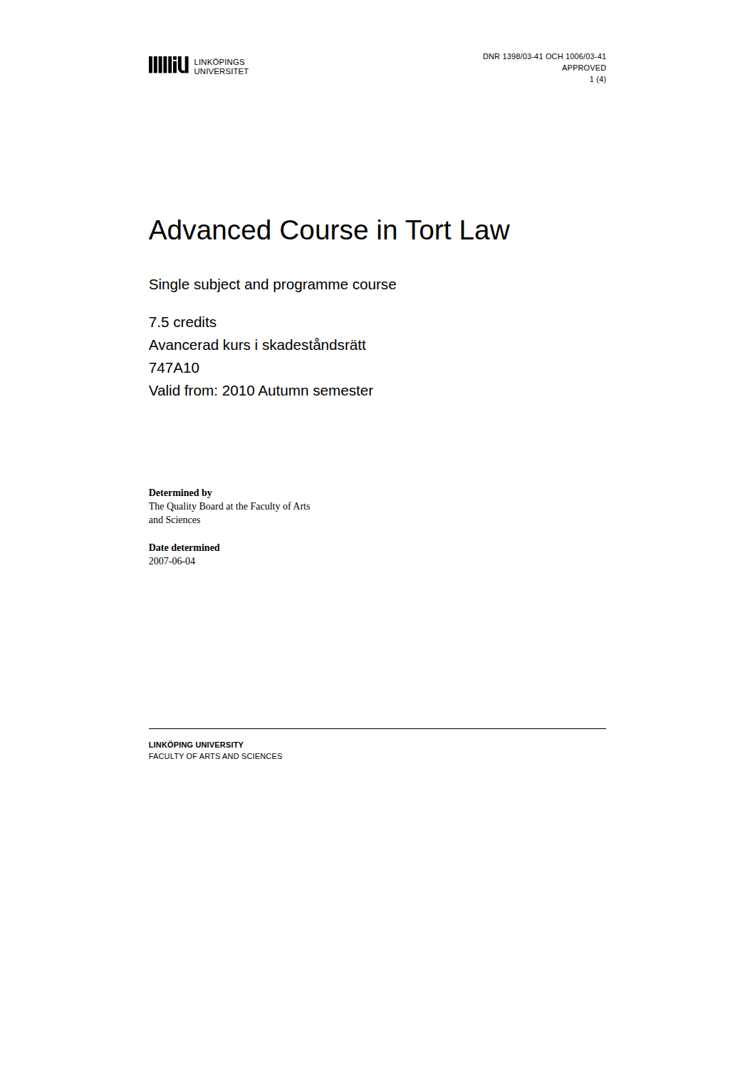LINKÖPINGS UNIVERSITET
DNR 1398/03-41 OCH 1006/03-41
APPROVED
1 (4)
Advanced Course in Tort Law
Single subject and programme course
7.5 credits
Avancerad kurs i skadeståndsrätt
747A10
Valid from: 2010 Autumn semester
Determined by
The Quality Board at the Faculty of Arts
and Sciences
Date determined
2007-06-04
LINKÖPING UNIVERSITY
FACULTY OF ARTS AND SCIENCES